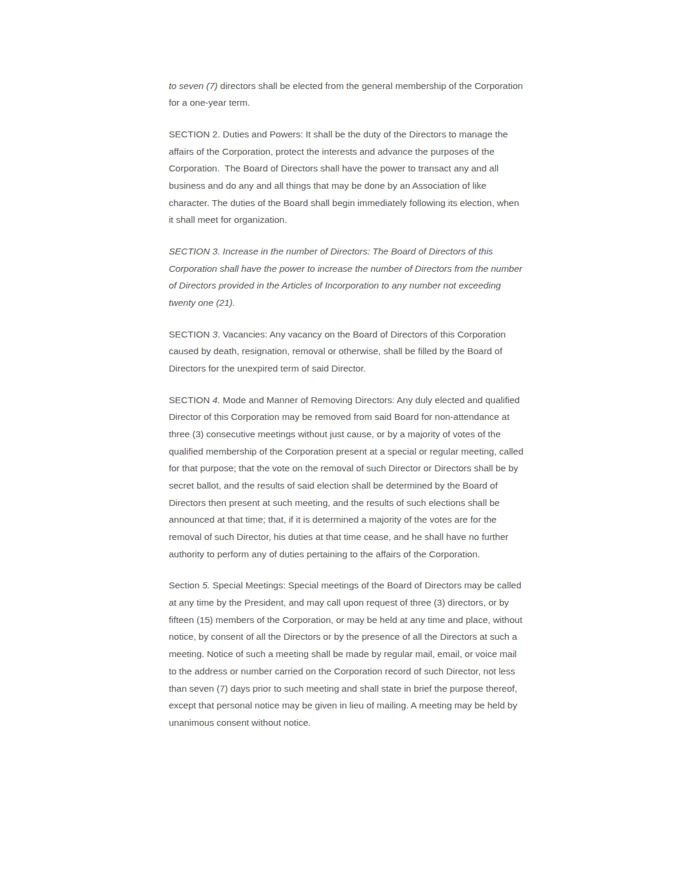to seven (7) directors shall be elected from the general membership of the Corporation for a one-year term.
SECTION 2. Duties and Powers: It shall be the duty of the Directors to manage the affairs of the Corporation, protect the interests and advance the purposes of the Corporation. The Board of Directors shall have the power to transact any and all business and do any and all things that may be done by an Association of like character. The duties of the Board shall begin immediately following its election, when it shall meet for organization.
SECTION 3. Increase in the number of Directors: The Board of Directors of this Corporation shall have the power to increase the number of Directors from the number of Directors provided in the Articles of Incorporation to any number not exceeding twenty one (21).
SECTION 3. Vacancies: Any vacancy on the Board of Directors of this Corporation caused by death, resignation, removal or otherwise, shall be filled by the Board of Directors for the unexpired term of said Director.
SECTION 4. Mode and Manner of Removing Directors: Any duly elected and qualified Director of this Corporation may be removed from said Board for non-attendance at three (3) consecutive meetings without just cause, or by a majority of votes of the qualified membership of the Corporation present at a special or regular meeting, called for that purpose; that the vote on the removal of such Director or Directors shall be by secret ballot, and the results of said election shall be determined by the Board of Directors then present at such meeting, and the results of such elections shall be announced at that time; that, if it is determined a majority of the votes are for the removal of such Director, his duties at that time cease, and he shall have no further authority to perform any of duties pertaining to the affairs of the Corporation.
Section 5. Special Meetings: Special meetings of the Board of Directors may be called at any time by the President, and may call upon request of three (3) directors, or by fifteen (15) members of the Corporation, or may be held at any time and place, without notice, by consent of all the Directors or by the presence of all the Directors at such a meeting. Notice of such a meeting shall be made by regular mail, email, or voice mail to the address or number carried on the Corporation record of such Director, not less than seven (7) days prior to such meeting and shall state in brief the purpose thereof, except that personal notice may be given in lieu of mailing. A meeting may be held by unanimous consent without notice.